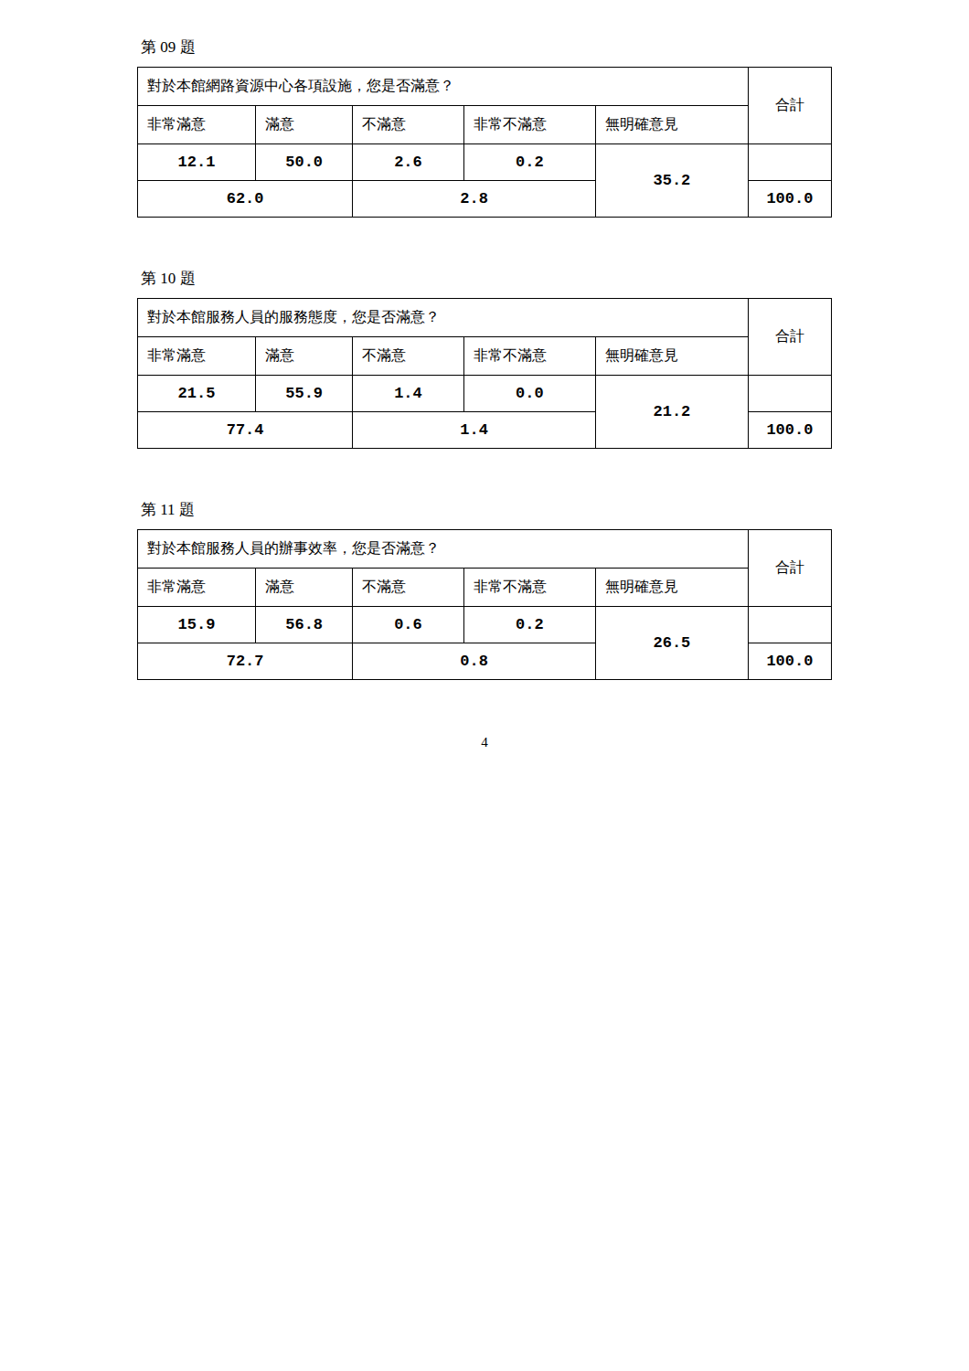第 09 題
| 對於本館網路資源中心各項設施，您是否滿意？ | 合計 |
| 非常滿意 | 滿意 | 不滿意 | 非常不滿意 | 無明確意見 |
| 12.1 | 50.0 | 2.6 | 0.2 | 35.2 | |
| 62.0 | 2.8 | 100.0 |
第 10 題
| 對於本館服務人員的服務態度，您是否滿意？ | 合計 |
| 非常滿意 | 滿意 | 不滿意 | 非常不滿意 | 無明確意見 |
| 21.5 | 55.9 | 1.4 | 0.0 | 21.2 | |
| 77.4 | 1.4 | 100.0 |
第 11 題
| 對於本館服務人員的辦事效率，您是否滿意？ | 合計 |
| 非常滿意 | 滿意 | 不滿意 | 非常不滿意 | 無明確意見 |
| 15.9 | 56.8 | 0.6 | 0.2 | 26.5 | |
| 72.7 | 0.8 | 100.0 |
4